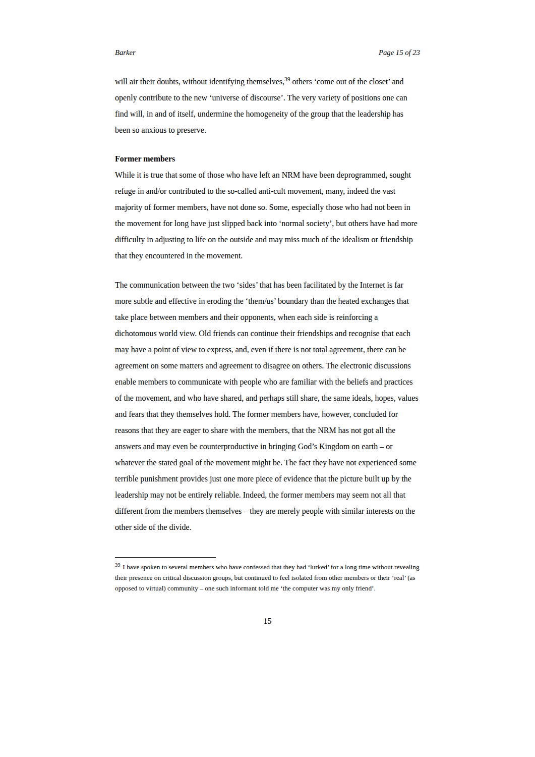Barker Page 15 of 23
will air their doubts, without identifying themselves,39 others ‘come out of the closet’ and openly contribute to the new ‘universe of discourse’. The very variety of positions one can find will, in and of itself, undermine the homogeneity of the group that the leadership has been so anxious to preserve.
Former members
While it is true that some of those who have left an NRM have been deprogrammed, sought refuge in and/or contributed to the so-called anti-cult movement, many, indeed the vast majority of former members, have not done so. Some, especially those who had not been in the movement for long have just slipped back into ‘normal society’, but others have had more difficulty in adjusting to life on the outside and may miss much of the idealism or friendship that they encountered in the movement.
The communication between the two ‘sides’ that has been facilitated by the Internet is far more subtle and effective in eroding the ‘them/us’ boundary than the heated exchanges that take place between members and their opponents, when each side is reinforcing a dichotomous world view. Old friends can continue their friendships and recognise that each may have a point of view to express, and, even if there is not total agreement, there can be agreement on some matters and agreement to disagree on others. The electronic discussions enable members to communicate with people who are familiar with the beliefs and practices of the movement, and who have shared, and perhaps still share, the same ideals, hopes, values and fears that they themselves hold. The former members have, however, concluded for reasons that they are eager to share with the members, that the NRM has not got all the answers and may even be counterproductive in bringing God’s Kingdom on earth – or whatever the stated goal of the movement might be. The fact they have not experienced some terrible punishment provides just one more piece of evidence that the picture built up by the leadership may not be entirely reliable. Indeed, the former members may seem not all that different from the members themselves – they are merely people with similar interests on the other side of the divide.
39 I have spoken to several members who have confessed that they had ‘lurked’ for a long time without revealing their presence on critical discussion groups, but continued to feel isolated from other members or their ‘real’ (as opposed to virtual) community – one such informant told me ‘the computer was my only friend’.
15